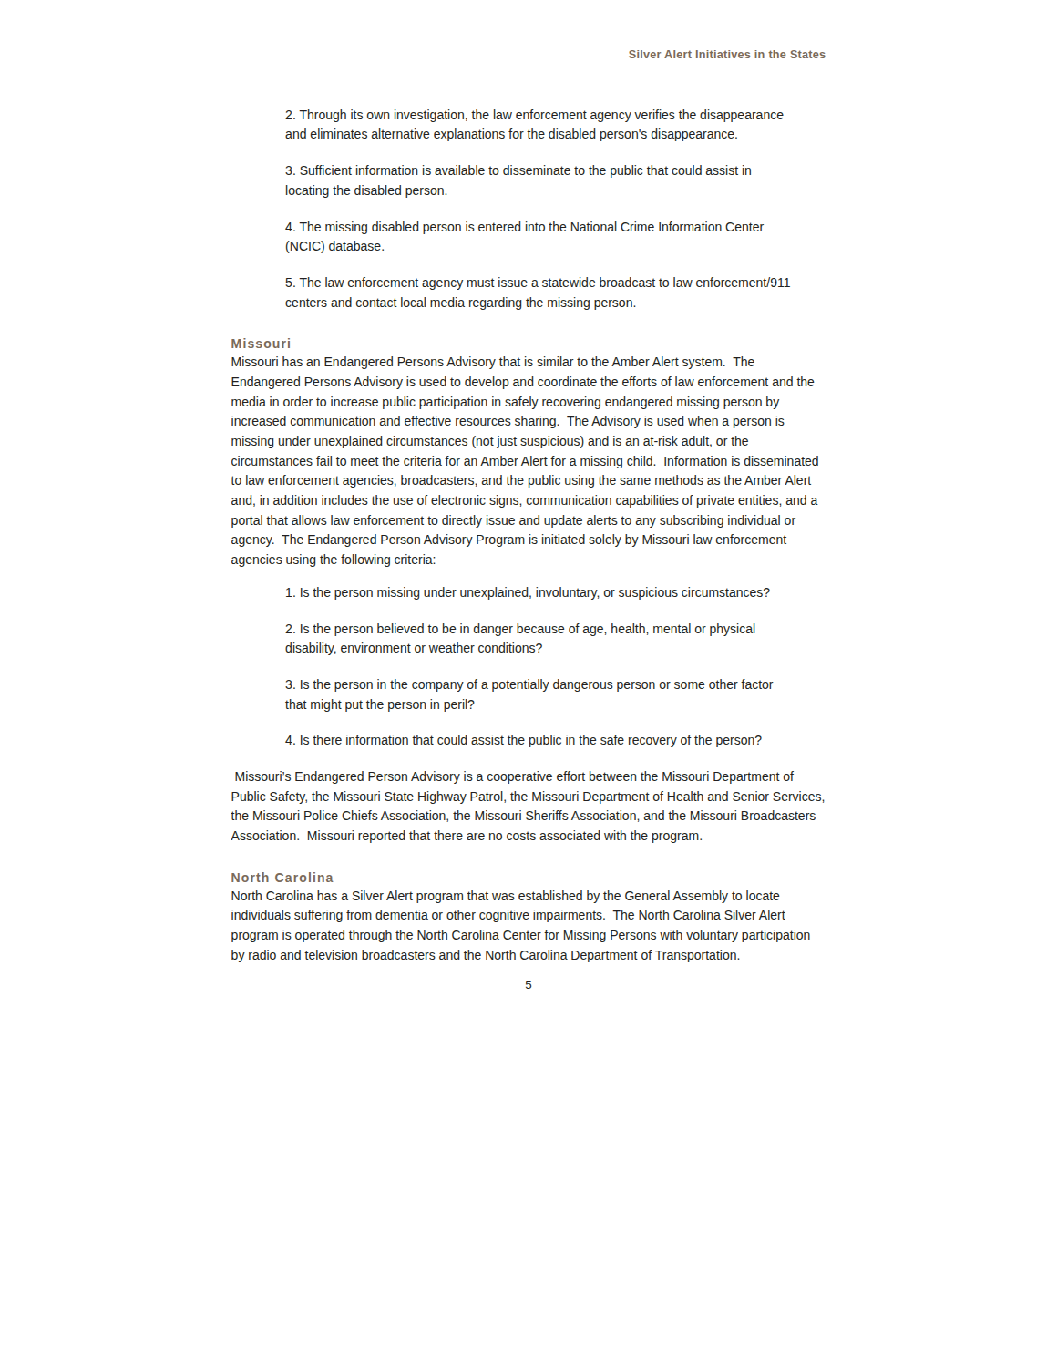Silver Alert Initiatives in the States
2. Through its own investigation, the law enforcement agency verifies the disappearance and eliminates alternative explanations for the disabled person's disappearance.
3. Sufficient information is available to disseminate to the public that could assist in locating the disabled person.
4. The missing disabled person is entered into the National Crime Information Center (NCIC) database.
5. The law enforcement agency must issue a statewide broadcast to law enforcement/911 centers and contact local media regarding the missing person.
Missouri
Missouri has an Endangered Persons Advisory that is similar to the Amber Alert system. The Endangered Persons Advisory is used to develop and coordinate the efforts of law enforcement and the media in order to increase public participation in safely recovering endangered missing person by increased communication and effective resources sharing. The Advisory is used when a person is missing under unexplained circumstances (not just suspicious) and is an at-risk adult, or the circumstances fail to meet the criteria for an Amber Alert for a missing child. Information is disseminated to law enforcement agencies, broadcasters, and the public using the same methods as the Amber Alert and, in addition includes the use of electronic signs, communication capabilities of private entities, and a portal that allows law enforcement to directly issue and update alerts to any subscribing individual or agency. The Endangered Person Advisory Program is initiated solely by Missouri law enforcement agencies using the following criteria:
1. Is the person missing under unexplained, involuntary, or suspicious circumstances?
2. Is the person believed to be in danger because of age, health, mental or physical disability, environment or weather conditions?
3. Is the person in the company of a potentially dangerous person or some other factor that might put the person in peril?
4. Is there information that could assist the public in the safe recovery of the person?
Missouri’s Endangered Person Advisory is a cooperative effort between the Missouri Department of Public Safety, the Missouri State Highway Patrol, the Missouri Department of Health and Senior Services, the Missouri Police Chiefs Association, the Missouri Sheriffs Association, and the Missouri Broadcasters Association. Missouri reported that there are no costs associated with the program.
North Carolina
North Carolina has a Silver Alert program that was established by the General Assembly to locate individuals suffering from dementia or other cognitive impairments. The North Carolina Silver Alert program is operated through the North Carolina Center for Missing Persons with voluntary participation by radio and television broadcasters and the North Carolina Department of Transportation.
5